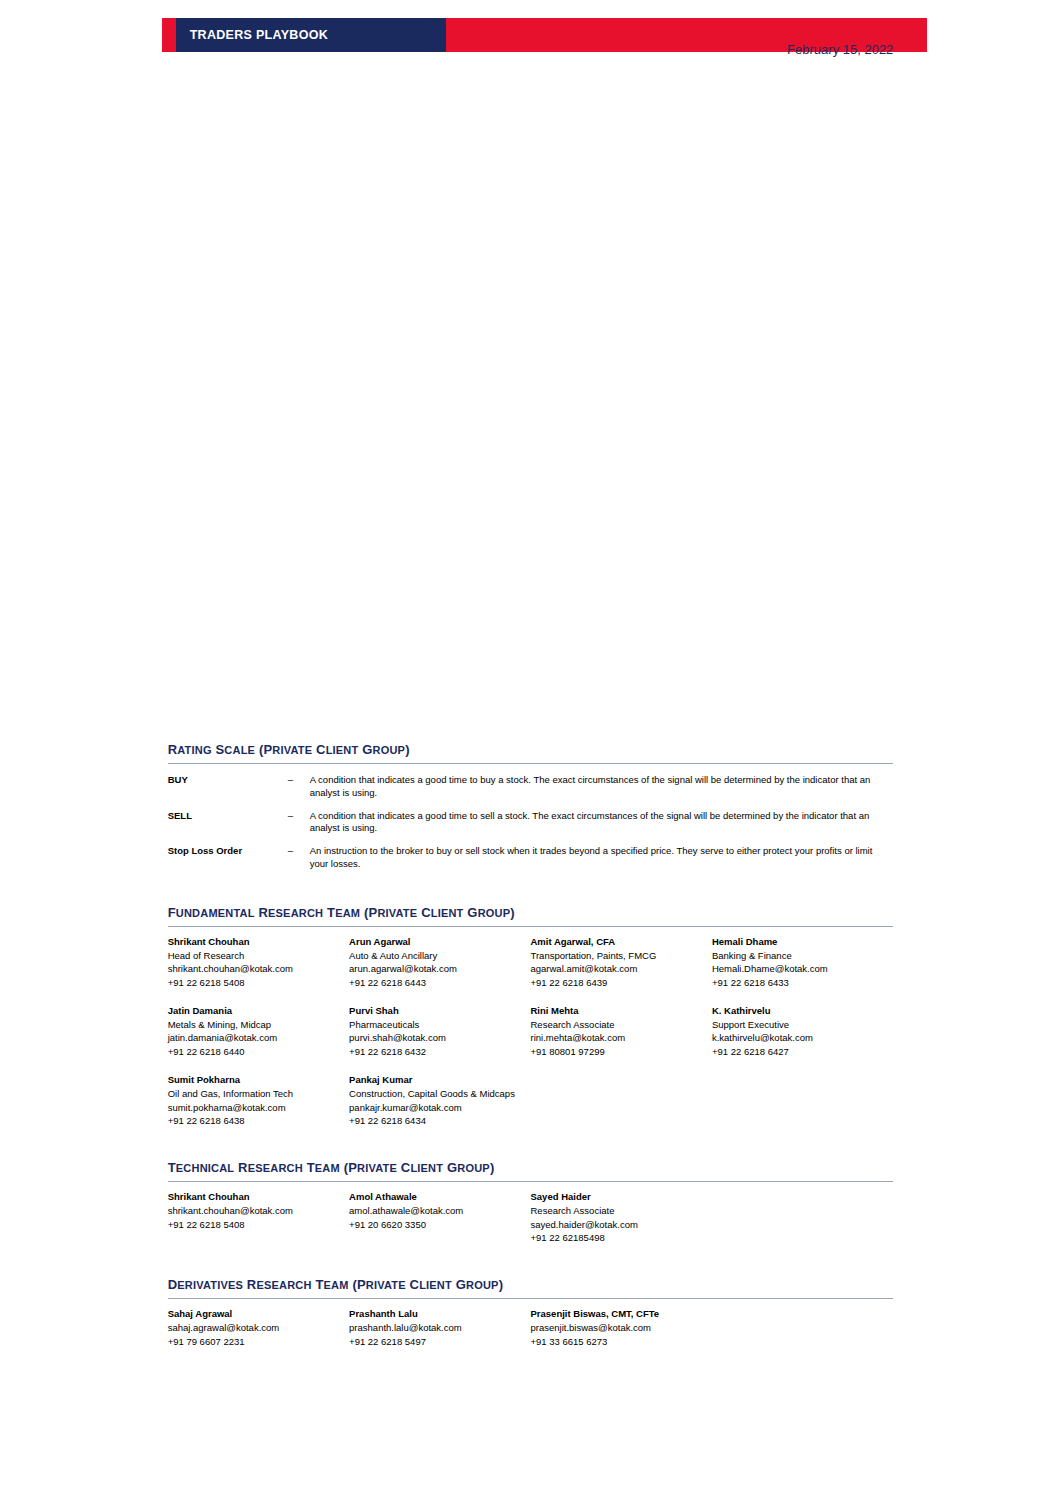TRADERS PLAYBOOK
February 15, 2022
RATING SCALE (PRIVATE CLIENT GROUP)
| BUY | – | A condition that indicates a good time to buy a stock. The exact circumstances of the signal will be determined by the indicator that an analyst is using. |
| SELL | – | A condition that indicates a good time to sell a stock. The exact circumstances of the signal will be determined by the indicator that an analyst is using. |
| Stop Loss Order | – | An instruction to the broker to buy or sell stock when it trades beyond a specified price. They serve to either protect your profits or limit your losses. |
FUNDAMENTAL RESEARCH TEAM (PRIVATE CLIENT GROUP)
| Shrikant Chouhan Head of Research shrikant.chouhan@kotak.com +91 22 6218 5408 | Arun Agarwal Auto & Auto Ancillary arun.agarwal@kotak.com +91 22 6218 6443 | Amit Agarwal, CFA Transportation, Paints, FMCG agarwal.amit@kotak.com +91 22 6218 6439 | Hemali Dhame Banking & Finance Hemali.Dhame@kotak.com +91 22 6218 6433 |
| Jatin Damania Metals & Mining, Midcap jatin.damania@kotak.com +91 22 6218 6440 | Purvi Shah Pharmaceuticals purvi.shah@kotak.com +91 22 6218 6432 | Rini Mehta Research Associate rini.mehta@kotak.com +91 80801 97299 | K. Kathirvelu Support Executive k.kathirvelu@kotak.com +91 22 6218 6427 |
| Sumit Pokharna Oil and Gas, Information Tech sumit.pokharna@kotak.com +91 22 6218 6438 | Pankaj Kumar Construction, Capital Goods & Midcaps pankajr.kumar@kotak.com +91 22 6218 6434 | | |
TECHNICAL RESEARCH TEAM (PRIVATE CLIENT GROUP)
| Shrikant Chouhan shrikant.chouhan@kotak.com +91 22 6218 5408 | Amol Athawale amol.athawale@kotak.com +91 20 6620 3350 | Sayed Haider Research Associate sayed.haider@kotak.com +91 22 62185498 | |
DERIVATIVES RESEARCH TEAM (PRIVATE CLIENT GROUP)
| Sahaj Agrawal sahaj.agrawal@kotak.com +91 79 6607 2231 | Prashanth Lalu prashanth.lalu@kotak.com +91 22 6218 5497 | Prasenjit Biswas, CMT, CFTe prasenjit.biswas@kotak.com +91 33 6615 6273 | |